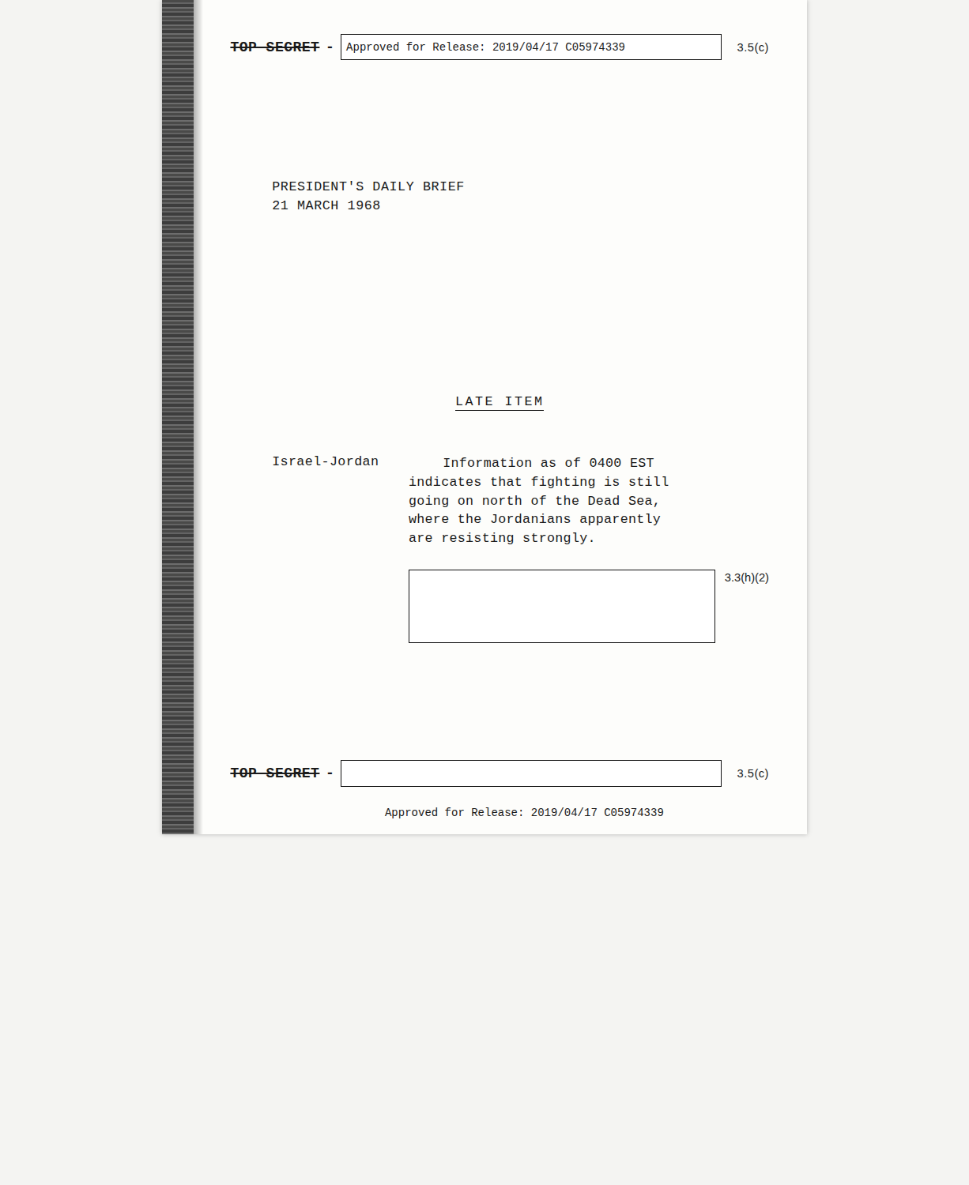TOP SECRET - Approved for Release: 2019/04/17 C05974339 3.5(c)
PRESIDENT'S DAILY BRIEF
21 MARCH 1968
LATE ITEM
Israel-Jordan
Information as of 0400 EST indicates that fighting is still going on north of the Dead Sea, where the Jordanians apparently are resisting strongly.
3.3(h)(2)
TOP SECRET - 3.5(c)
Approved for Release: 2019/04/17 C05974339